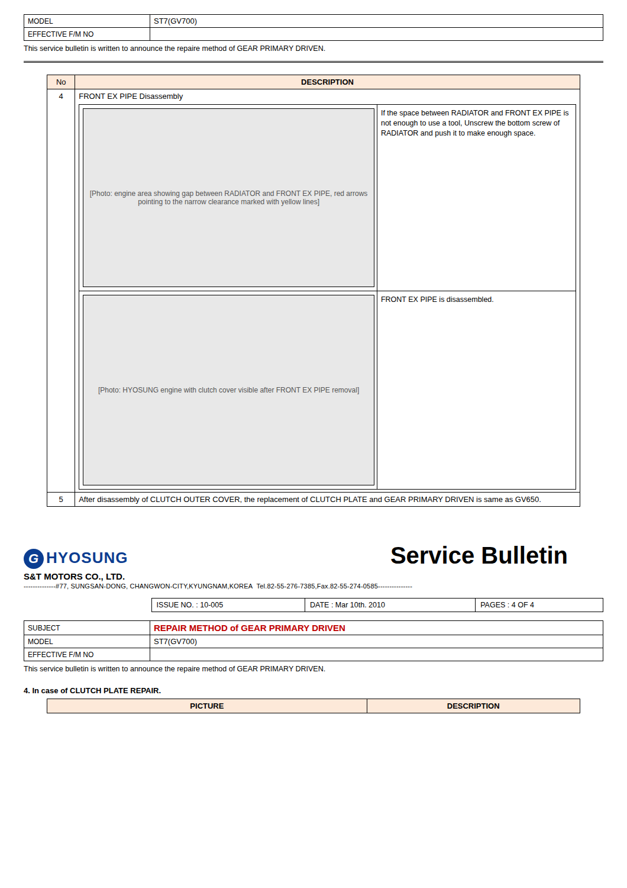| MODEL | ST7(GV700) |
| EFFECTIVE F/M NO | |
This service bulletin is written to announce the repaire method of GEAR PRIMARY DRIVEN.
| No | DESCRIPTION |
| --- | --- |
| 4 | FRONT EX PIPE Disassembly / [Photo: engine area showing gap between RADIATOR and FRONT EX PIPE, red arrows pointing to the narrow clearance marked with yellow lines] / If the space between RADIATOR and FRONT EX PIPE is not enough to use a tool, Unscrew the bottom screw of RADIATOR and push it to make enough space. / / [Photo: HYOSUNG engine with clutch cover visible after FRONT EX PIPE removal] / FRONT EX PIPE is disassembled. / |
| 5 | After disassembly of CLUTCH OUTER COVER, the replacement of CLUTCH PLATE and GEAR PRIMARY DRIVEN is same as GV650. |
GHYOSUNG
Service Bulletin
S&T MOTORS CO., LTD.
--------------#77, SUNGSAN-DONG, CHANGWON-CITY,KYUNGNAM,KOREA Tel.82-55-276-7385,Fax.82-55-274-0585---------------
| ISSUE NO. : 10-005 | DATE : Mar 10th. 2010 | PAGES : 4 OF 4 |
| SUBJECT | REPAIR METHOD of GEAR PRIMARY DRIVEN |
| MODEL | ST7(GV700) |
| EFFECTIVE F/M NO | |
This service bulletin is written to announce the repaire method of GEAR PRIMARY DRIVEN.
4. In case of CLUTCH PLATE REPAIR.
| PICTURE | DESCRIPTION |
| --- | --- |